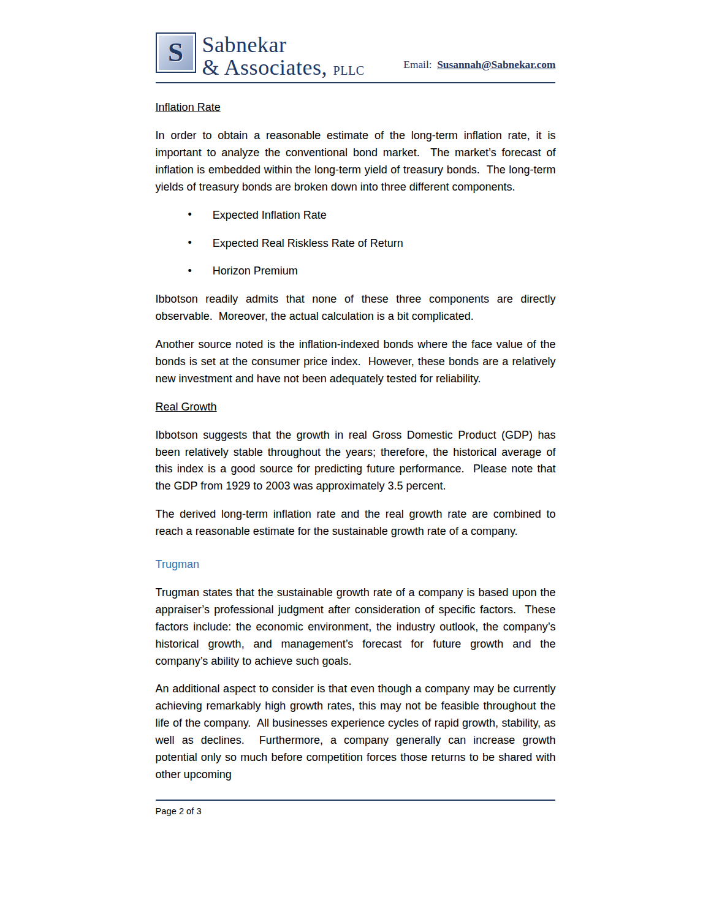S
Sabnekar
& Associates, PLLC
Email: Susannah@Sabnekar.com
Inflation Rate
In order to obtain a reasonable estimate of the long-term inflation rate, it is important to analyze the conventional bond market. The market’s forecast of inflation is embedded within the long-term yield of treasury bonds. The long-term yields of treasury bonds are broken down into three different components.
Expected Inflation Rate
Expected Real Riskless Rate of Return
Horizon Premium
Ibbotson readily admits that none of these three components are directly observable. Moreover, the actual calculation is a bit complicated.
Another source noted is the inflation-indexed bonds where the face value of the bonds is set at the consumer price index. However, these bonds are a relatively new investment and have not been adequately tested for reliability.
Real Growth
Ibbotson suggests that the growth in real Gross Domestic Product (GDP) has been relatively stable throughout the years; therefore, the historical average of this index is a good source for predicting future performance. Please note that the GDP from 1929 to 2003 was approximately 3.5 percent.
The derived long-term inflation rate and the real growth rate are combined to reach a reasonable estimate for the sustainable growth rate of a company.
Trugman
Trugman states that the sustainable growth rate of a company is based upon the appraiser’s professional judgment after consideration of specific factors. These factors include: the economic environment, the industry outlook, the company’s historical growth, and management’s forecast for future growth and the company’s ability to achieve such goals.
An additional aspect to consider is that even though a company may be currently achieving remarkably high growth rates, this may not be feasible throughout the life of the company. All businesses experience cycles of rapid growth, stability, as well as declines. Furthermore, a company generally can increase growth potential only so much before competition forces those returns to be shared with other upcoming
Page 2 of 3